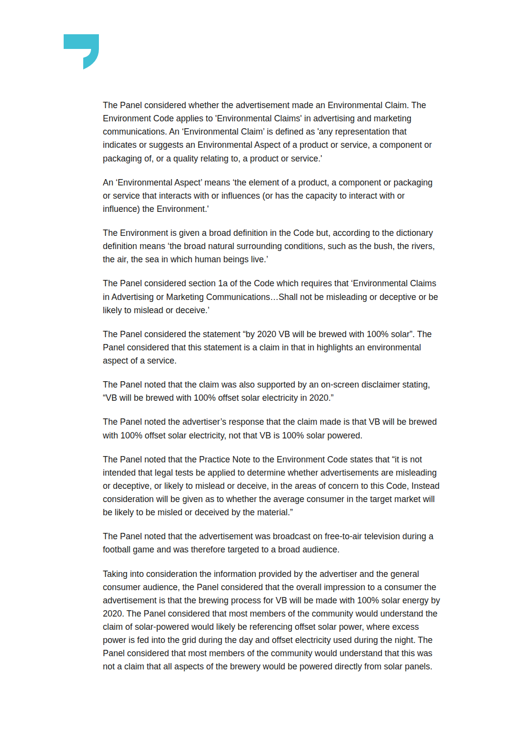The Panel considered whether the advertisement made an Environmental Claim. The Environment Code applies to 'Environmental Claims' in advertising and marketing communications. An ‘Environmental Claim’ is defined as 'any representation that indicates or suggests an Environmental Aspect of a product or service, a component or packaging of, or a quality relating to, a product or service.'
An ‘Environmental Aspect’ means ‘the element of a product, a component or packaging or service that interacts with or influences (or has the capacity to interact with or influence) the Environment.'
The Environment is given a broad definition in the Code but, according to the dictionary definition means ‘the broad natural surrounding conditions, such as the bush, the rivers, the air, the sea in which human beings live.’
The Panel considered section 1a of the Code which requires that ‘Environmental Claims in Advertising or Marketing Communications…Shall not be misleading or deceptive or be likely to mislead or deceive.’
The Panel considered the statement “by 2020 VB will be brewed with 100% solar”. The Panel considered that this statement is a claim in that in highlights an environmental aspect of a service.
The Panel noted that the claim was also supported by an on-screen disclaimer stating, “VB will be brewed with 100% offset solar electricity in 2020.”
The Panel noted the advertiser’s response that the claim made is that VB will be brewed with 100% offset solar electricity, not that VB is 100% solar powered.
The Panel noted that the Practice Note to the Environment Code states that “it is not intended that legal tests be applied to determine whether advertisements are misleading or deceptive, or likely to mislead or deceive, in the areas of concern to this Code, Instead consideration will be given as to whether the average consumer in the target market will be likely to be misled or deceived by the material.”
The Panel noted that the advertisement was broadcast on free-to-air television during a football game and was therefore targeted to a broad audience.
Taking into consideration the information provided by the advertiser and the general consumer audience, the Panel considered that the overall impression to a consumer the advertisement is that the brewing process for VB will be made with 100% solar energy by 2020. The Panel considered that most members of the community would understand the claim of solar-powered would likely be referencing offset solar power, where excess power is fed into the grid during the day and offset electricity used during the night. The Panel considered that most members of the community would understand that this was not a claim that all aspects of the brewery would be powered directly from solar panels.